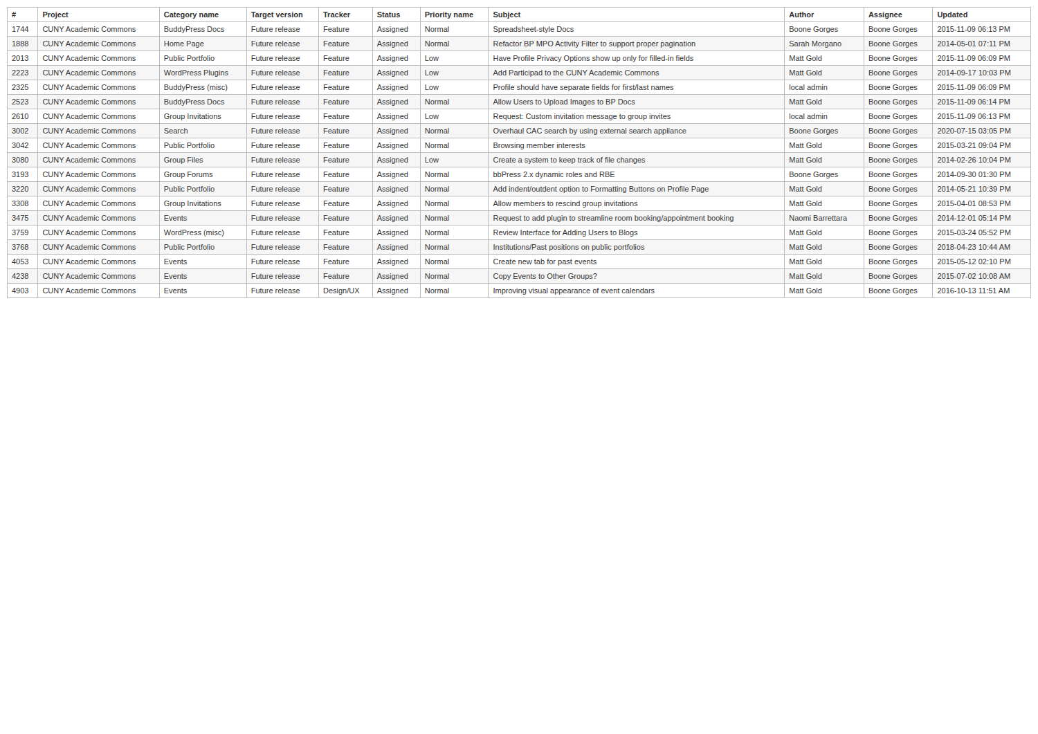| # | Project | Category name | Target version | Tracker | Status | Priority name | Subject | Author | Assignee | Updated |
| --- | --- | --- | --- | --- | --- | --- | --- | --- | --- | --- |
| 1744 | CUNY Academic Commons | BuddyPress Docs | Future release | Feature | Assigned | Normal | Spreadsheet-style Docs | Boone Gorges | Boone Gorges | 2015-11-09 06:13 PM |
| 1888 | CUNY Academic Commons | Home Page | Future release | Feature | Assigned | Normal | Refactor BP MPO Activity Filter to support proper pagination | Sarah Morgano | Boone Gorges | 2014-05-01 07:11 PM |
| 2013 | CUNY Academic Commons | Public Portfolio | Future release | Feature | Assigned | Low | Have Profile Privacy Options show up only for filled-in fields | Matt Gold | Boone Gorges | 2015-11-09 06:09 PM |
| 2223 | CUNY Academic Commons | WordPress Plugins | Future release | Feature | Assigned | Low | Add Participad to the CUNY Academic Commons | Matt Gold | Boone Gorges | 2014-09-17 10:03 PM |
| 2325 | CUNY Academic Commons | BuddyPress (misc) | Future release | Feature | Assigned | Low | Profile should have separate fields for first/last names | local admin | Boone Gorges | 2015-11-09 06:09 PM |
| 2523 | CUNY Academic Commons | BuddyPress Docs | Future release | Feature | Assigned | Normal | Allow Users to Upload Images to BP Docs | Matt Gold | Boone Gorges | 2015-11-09 06:14 PM |
| 2610 | CUNY Academic Commons | Group Invitations | Future release | Feature | Assigned | Low | Request: Custom invitation message to group invites | local admin | Boone Gorges | 2015-11-09 06:13 PM |
| 3002 | CUNY Academic Commons | Search | Future release | Feature | Assigned | Normal | Overhaul CAC search by using external search appliance | Boone Gorges | Boone Gorges | 2020-07-15 03:05 PM |
| 3042 | CUNY Academic Commons | Public Portfolio | Future release | Feature | Assigned | Normal | Browsing member interests | Matt Gold | Boone Gorges | 2015-03-21 09:04 PM |
| 3080 | CUNY Academic Commons | Group Files | Future release | Feature | Assigned | Low | Create a system to keep track of file changes | Matt Gold | Boone Gorges | 2014-02-26 10:04 PM |
| 3193 | CUNY Academic Commons | Group Forums | Future release | Feature | Assigned | Normal | bbPress 2.x dynamic roles and RBE | Boone Gorges | Boone Gorges | 2014-09-30 01:30 PM |
| 3220 | CUNY Academic Commons | Public Portfolio | Future release | Feature | Assigned | Normal | Add indent/outdent option to Formatting Buttons on Profile Page | Matt Gold | Boone Gorges | 2014-05-21 10:39 PM |
| 3308 | CUNY Academic Commons | Group Invitations | Future release | Feature | Assigned | Normal | Allow members to rescind group invitations | Matt Gold | Boone Gorges | 2015-04-01 08:53 PM |
| 3475 | CUNY Academic Commons | Events | Future release | Feature | Assigned | Normal | Request to add plugin to streamline room booking/appointment booking | Naomi Barrettara | Boone Gorges | 2014-12-01 05:14 PM |
| 3759 | CUNY Academic Commons | WordPress (misc) | Future release | Feature | Assigned | Normal | Review Interface for Adding Users to Blogs | Matt Gold | Boone Gorges | 2015-03-24 05:52 PM |
| 3768 | CUNY Academic Commons | Public Portfolio | Future release | Feature | Assigned | Normal | Institutions/Past positions on public portfolios | Matt Gold | Boone Gorges | 2018-04-23 10:44 AM |
| 4053 | CUNY Academic Commons | Events | Future release | Feature | Assigned | Normal | Create new tab for past events | Matt Gold | Boone Gorges | 2015-05-12 02:10 PM |
| 4238 | CUNY Academic Commons | Events | Future release | Feature | Assigned | Normal | Copy Events to Other Groups? | Matt Gold | Boone Gorges | 2015-07-02 10:08 AM |
| 4903 | CUNY Academic Commons | Events | Future release | Design/UX | Assigned | Normal | Improving visual appearance of event calendars | Matt Gold | Boone Gorges | 2016-10-13 11:51 AM |